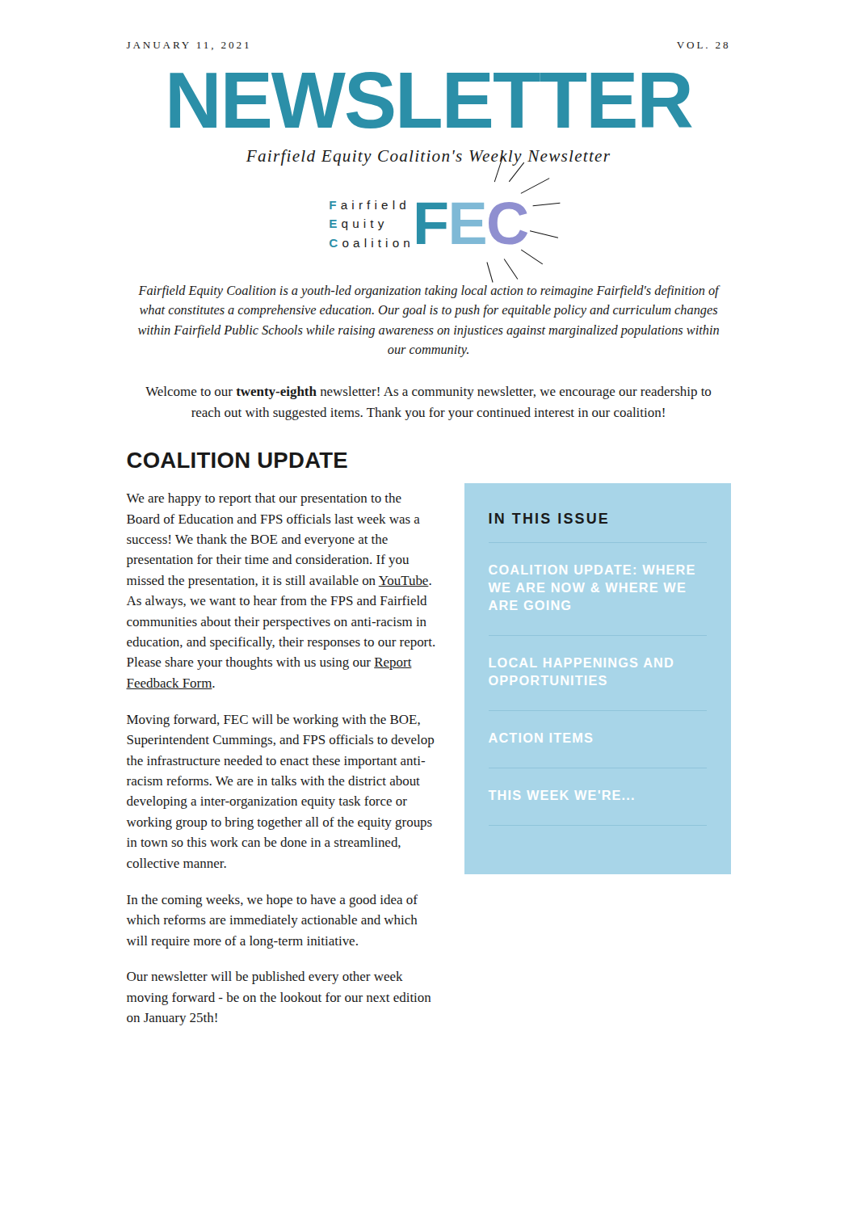January 11, 2021 Vol. 28
NEWSLETTER
Fairfield Equity Coalition's Weekly Newsletter
Fairfield
Equity
Coalition
FEC
Fairfield Equity Coalition is a youth-led organization taking local action to reimagine Fairfield's definition of what constitutes a comprehensive education. Our goal is to push for equitable policy and curriculum changes within Fairfield Public Schools while raising awareness on injustices against marginalized populations within our community.
Welcome to our twenty-eighth newsletter! As a community newsletter, we encourage our readership to reach out with suggested items. Thank you for your continued interest in our coalition!
COALITION UPDATE
We are happy to report that our presentation to the Board of Education and FPS officials last week was a success! We thank the BOE and everyone at the presentation for their time and consideration. If you missed the presentation, it is still available on YouTube. As always, we want to hear from the FPS and Fairfield communities about their perspectives on anti-racism in education, and specifically, their responses to our report. Please share your thoughts with us using our Report Feedback Form.
Moving forward, FEC will be working with the BOE, Superintendent Cummings, and FPS officials to develop the infrastructure needed to enact these important anti-racism reforms. We are in talks with the district about developing a inter-organization equity task force or working group to bring together all of the equity groups in town so this work can be done in a streamlined, collective manner.
In the coming weeks, we hope to have a good idea of which reforms are immediately actionable and which will require more of a long-term initiative.
Our newsletter will be published every other week moving forward - be on the lookout for our next edition on January 25th!
IN THIS ISSUE
COALITION UPDATE: WHERE WE ARE NOW & WHERE WE ARE GOING
LOCAL HAPPENINGS AND OPPORTUNITIES
ACTION ITEMS
THIS WEEK WE'RE...